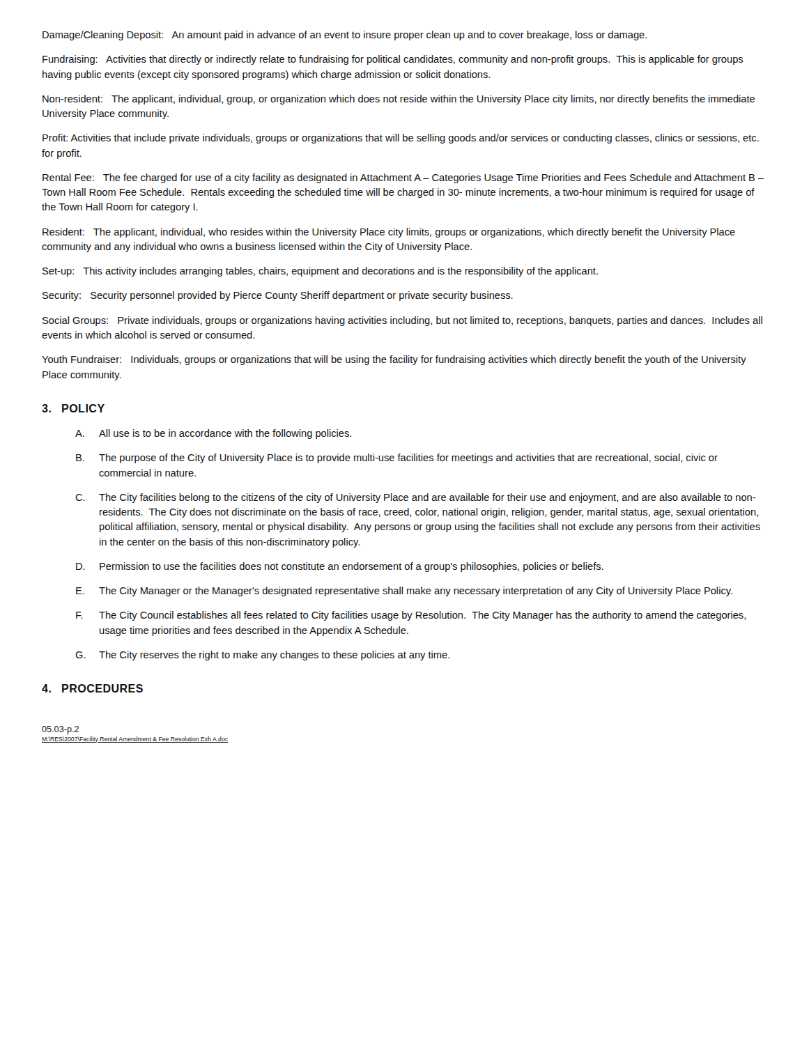Damage/Cleaning Deposit: An amount paid in advance of an event to insure proper clean up and to cover breakage, loss or damage.
Fundraising: Activities that directly or indirectly relate to fundraising for political candidates, community and non-profit groups. This is applicable for groups having public events (except city sponsored programs) which charge admission or solicit donations.
Non-resident: The applicant, individual, group, or organization which does not reside within the University Place city limits, nor directly benefits the immediate University Place community.
Profit: Activities that include private individuals, groups or organizations that will be selling goods and/or services or conducting classes, clinics or sessions, etc. for profit.
Rental Fee: The fee charged for use of a city facility as designated in Attachment A – Categories Usage Time Priorities and Fees Schedule and Attachment B – Town Hall Room Fee Schedule. Rentals exceeding the scheduled time will be charged in 30- minute increments, a two-hour minimum is required for usage of the Town Hall Room for category I.
Resident: The applicant, individual, who resides within the University Place city limits, groups or organizations, which directly benefit the University Place community and any individual who owns a business licensed within the City of University Place.
Set-up: This activity includes arranging tables, chairs, equipment and decorations and is the responsibility of the applicant.
Security: Security personnel provided by Pierce County Sheriff department or private security business.
Social Groups: Private individuals, groups or organizations having activities including, but not limited to, receptions, banquets, parties and dances. Includes all events in which alcohol is served or consumed.
Youth Fundraiser: Individuals, groups or organizations that will be using the facility for fundraising activities which directly benefit the youth of the University Place community.
3. POLICY
A. All use is to be in accordance with the following policies.
B. The purpose of the City of University Place is to provide multi-use facilities for meetings and activities that are recreational, social, civic or commercial in nature.
C. The City facilities belong to the citizens of the city of University Place and are available for their use and enjoyment, and are also available to non-residents. The City does not discriminate on the basis of race, creed, color, national origin, religion, gender, marital status, age, sexual orientation, political affiliation, sensory, mental or physical disability. Any persons or group using the facilities shall not exclude any persons from their activities in the center on the basis of this non-discriminatory policy.
D. Permission to use the facilities does not constitute an endorsement of a group's philosophies, policies or beliefs.
E. The City Manager or the Manager's designated representative shall make any necessary interpretation of any City of University Place Policy.
F. The City Council establishes all fees related to City facilities usage by Resolution. The City Manager has the authority to amend the categories, usage time priorities and fees described in the Appendix A Schedule.
G. The City reserves the right to make any changes to these policies at any time.
4. PROCEDURES
05.03-p.2
M:\RES\2007\Facility Rental Amendment & Fee Resolution Exh A.doc